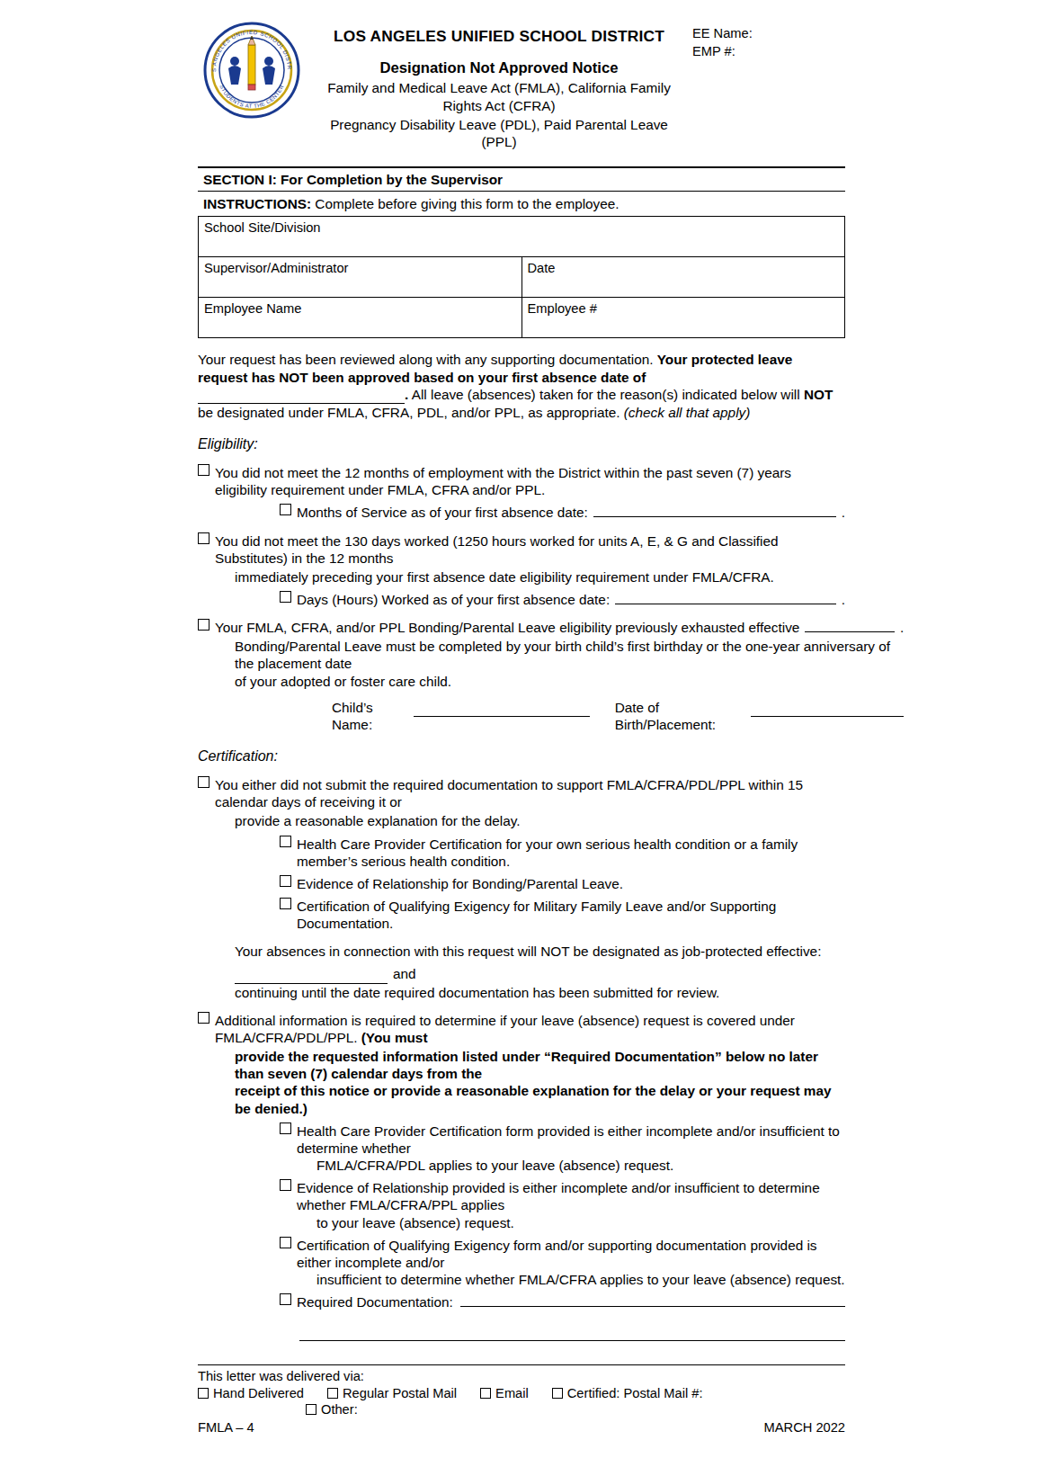LOS ANGELES UNIFIED SCHOOL DISTRICT STUDENTS AT THE CENTER
LOS ANGELES UNIFIED SCHOOL DISTRICT
Designation Not Approved Notice
Family and Medical Leave Act (FMLA), California Family Rights Act (CFRA)
Pregnancy Disability Leave (PDL), Paid Parental Leave (PPL)
EE Name:
EMP #:
SECTION I: For Completion by the Supervisor
INSTRUCTIONS: Complete before giving this form to the employee.
| School Site/Division |
| Supervisor/Administrator | Date |
| Employee Name | Employee # |
Your request has been reviewed along with any supporting documentation. Your protected leave request has NOT been approved based on your first absence date of . All leave (absences) taken for the reason(s) indicated below will NOT be designated under FMLA, CFRA, PDL, and/or PPL, as appropriate. (check all that apply)
Eligibility:
You did not meet the 12 months of employment with the District within the past seven (7) years eligibility requirement under FMLA, CFRA and/or PPL.
Months of Service as of your first absence date: .
You did not meet the 130 days worked (1250 hours worked for units A, E, & G and Classified Substitutes) in the 12 months
immediately preceding your first absence date eligibility requirement under FMLA/CFRA.
Days (Hours) Worked as of your first absence date: .
Your FMLA, CFRA, and/or PPL Bonding/Parental Leave eligibility previously exhausted effective .
Bonding/Parental Leave must be completed by your birth child’s first birthday or the one-year anniversary of the placement date
of your adopted or foster care child.
Child’s Name: Date of Birth/Placement:
Certification:
You either did not submit the required documentation to support FMLA/CFRA/PDL/PPL within 15 calendar days of receiving it or
provide a reasonable explanation for the delay.
Health Care Provider Certification for your own serious health condition or a family member’s serious health condition.
Evidence of Relationship for Bonding/Parental Leave.
Certification of Qualifying Exigency for Military Family Leave and/or Supporting Documentation.
Your absences in connection with this request will NOT be designated as job-protected effective: and
continuing until the date required documentation has been submitted for review.
Additional information is required to determine if your leave (absence) request is covered under FMLA/CFRA/PDL/PPL. (You must
provide the requested information listed under “Required Documentation” below no later than seven (7) calendar days from the
receipt of this notice or provide a reasonable explanation for the delay or your request may be denied.)
Health Care Provider Certification form provided is either incomplete and/or insufficient to determine whether
FMLA/CFRA/PDL applies to your leave (absence) request.
Evidence of Relationship provided is either incomplete and/or insufficient to determine whether FMLA/CFRA/PPL applies
to your leave (absence) request.
Certification of Qualifying Exigency form and/or supporting documentation provided is either incomplete and/or
insufficient to determine whether FMLA/CFRA applies to your leave (absence) request.
Required Documentation:
This letter was delivered via:
Hand Delivered Regular Postal Mail Email Certified: Postal Mail #: Other:
FMLA – 4 MARCH 2022